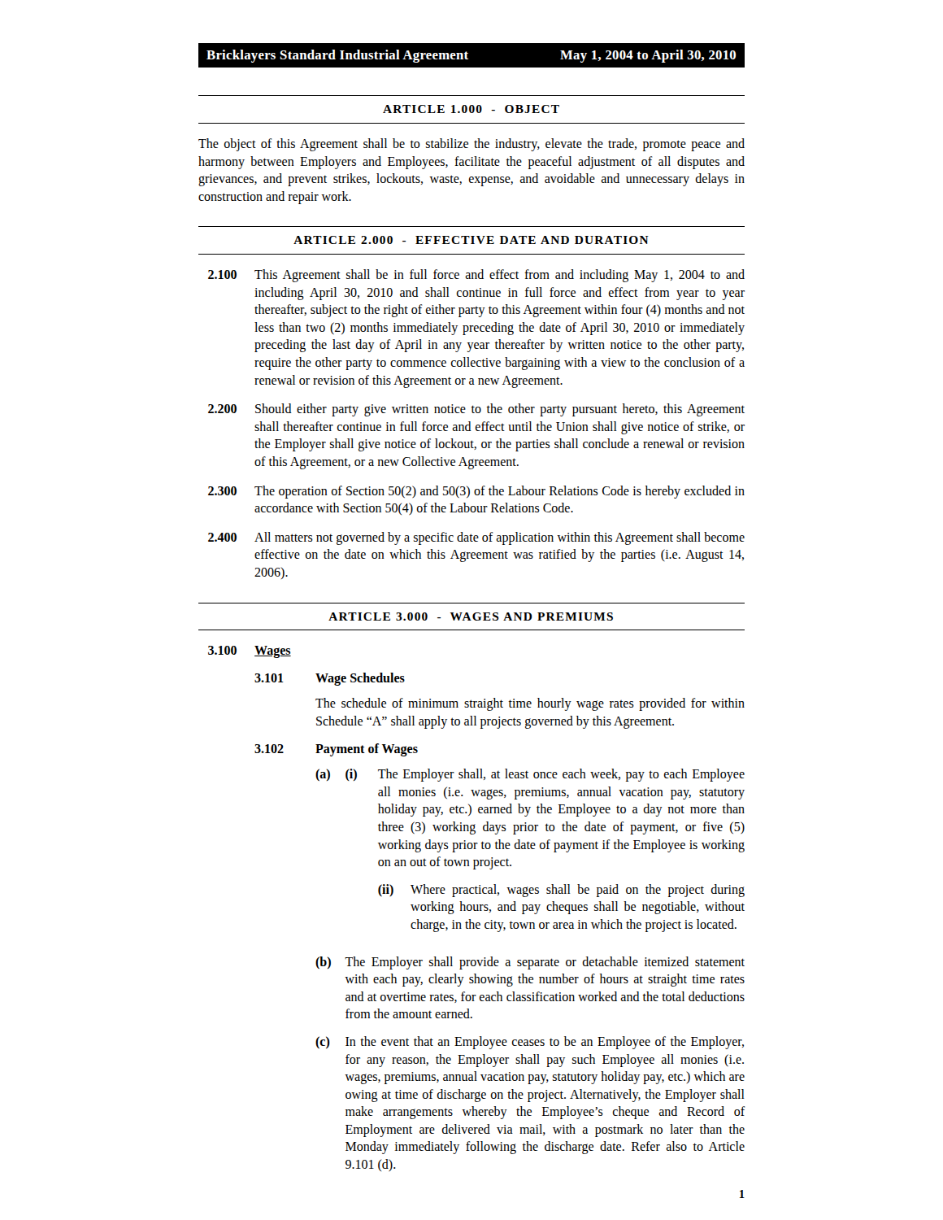Bricklayers Standard Industrial Agreement May 1, 2004 to April 30, 2010
ARTICLE 1.000 - OBJECT
The object of this Agreement shall be to stabilize the industry, elevate the trade, promote peace and harmony between Employers and Employees, facilitate the peaceful adjustment of all disputes and grievances, and prevent strikes, lockouts, waste, expense, and avoidable and unnecessary delays in construction and repair work.
ARTICLE 2.000 - EFFECTIVE DATE AND DURATION
2.100
This Agreement shall be in full force and effect from and including May 1, 2004 to and including April 30, 2010 and shall continue in full force and effect from year to year thereafter, subject to the right of either party to this Agreement within four (4) months and not less than two (2) months immediately preceding the date of April 30, 2010 or immediately preceding the last day of April in any year thereafter by written notice to the other party, require the other party to commence collective bargaining with a view to the conclusion of a renewal or revision of this Agreement or a new Agreement.
2.200
Should either party give written notice to the other party pursuant hereto, this Agreement shall thereafter continue in full force and effect until the Union shall give notice of strike, or the Employer shall give notice of lockout, or the parties shall conclude a renewal or revision of this Agreement, or a new Collective Agreement.
2.300
The operation of Section 50(2) and 50(3) of the Labour Relations Code is hereby excluded in accordance with Section 50(4) of the Labour Relations Code.
2.400
All matters not governed by a specific date of application within this Agreement shall become effective on the date on which this Agreement was ratified by the parties (i.e. August 14, 2006).
ARTICLE 3.000 - WAGES AND PREMIUMS
3.100
Wages
3.101
Wage Schedules
The schedule of minimum straight time hourly wage rates provided for within Schedule “A” shall apply to all projects governed by this Agreement.
3.102
Payment of Wages
(a)
(i)
The Employer shall, at least once each week, pay to each Employee all monies (i.e. wages, premiums, annual vacation pay, statutory holiday pay, etc.) earned by the Employee to a day not more than three (3) working days prior to the date of payment, or five (5) working days prior to the date of payment if the Employee is working on an out of town project.
(ii)
Where practical, wages shall be paid on the project during working hours, and pay cheques shall be negotiable, without charge, in the city, town or area in which the project is located.
(b)
The Employer shall provide a separate or detachable itemized statement with each pay, clearly showing the number of hours at straight time rates and at overtime rates, for each classification worked and the total deductions from the amount earned.
(c)
In the event that an Employee ceases to be an Employee of the Employer, for any reason, the Employer shall pay such Employee all monies (i.e. wages, premiums, annual vacation pay, statutory holiday pay, etc.) which are owing at time of discharge on the project. Alternatively, the Employer shall make arrangements whereby the Employee’s cheque and Record of Employment are delivered via mail, with a postmark no later than the Monday immediately following the discharge date. Refer also to Article 9.101 (d).
1